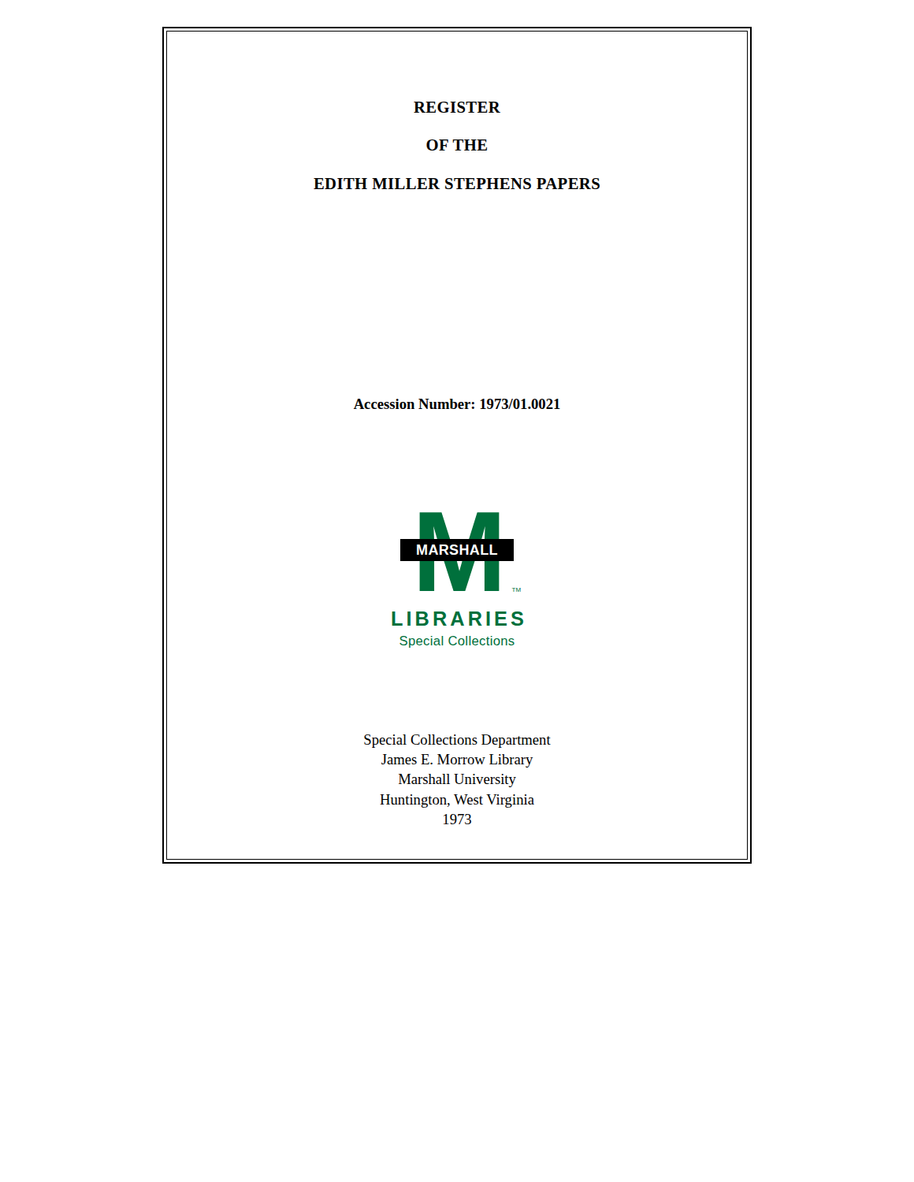REGISTER
OF THE
EDITH MILLER STEPHENS PAPERS
Accession Number: 1973/01.0021
M
MARSHALL
TM
LIBRARIES
Special Collections
Special Collections Department
James E. Morrow Library
Marshall University
Huntington, West Virginia
1973